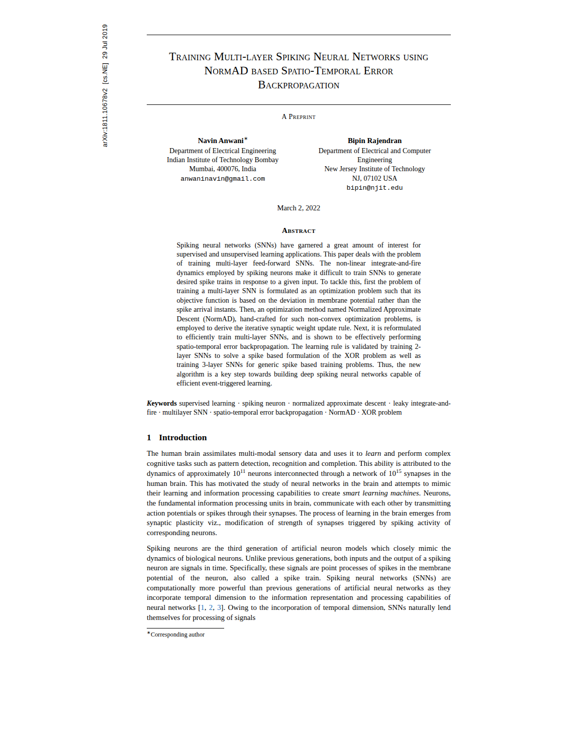arXiv:1811.10678v2 [cs.NE] 29 Jul 2019
Training Multi-layer Spiking Neural Networks using
NormAD based Spatio-Temporal Error
Backpropagation
A Preprint
| Navin Anwani ∗ Department of Electrical Engineering Indian Institute of Technology Bombay Mumbai, 400076, India anwaninavin@gmail.com | Bipin Rajendran Department of Electrical and Computer Engineering New Jersey Institute of Technology NJ, 07102 USA bipin@njit.edu |
March 2, 2022
Abstract
Spiking neural networks (SNNs) have garnered a great amount of interest for supervised and unsupervised learning applications. This paper deals with the problem of training multi-layer feed-forward SNNs. The non-linear integrate-and-fire dynamics employed by spiking neurons make it difficult to train SNNs to generate desired spike trains in response to a given input. To tackle this, first the problem of training a multi-layer SNN is formulated as an optimization problem such that its objective function is based on the deviation in membrane potential rather than the spike arrival instants. Then, an optimization method named Normalized Approximate Descent (NormAD), hand-crafted for such non-convex optimization problems, is employed to derive the iterative synaptic weight update rule. Next, it is reformulated to efficiently train multi-layer SNNs, and is shown to be effectively performing spatio-temporal error backpropagation. The learning rule is validated by training 2-layer SNNs to solve a spike based formulation of the XOR problem as well as training 3-layer SNNs for generic spike based training problems. Thus, the new algorithm is a key step towards building deep spiking neural networks capable of efficient event-triggered learning.
Keywords supervised learning · spiking neuron · normalized approximate descent · leaky integrate-and-fire · multilayer SNN · spatio-temporal error backpropagation · NormAD · XOR problem
1 Introduction
The human brain assimilates multi-modal sensory data and uses it to learn and perform complex cognitive tasks such as pattern detection, recognition and completion. This ability is attributed to the dynamics of approximately 1011 neurons interconnected through a network of 1015 synapses in the human brain. This has motivated the study of neural networks in the brain and attempts to mimic their learning and information processing capabilities to create smart learning machines. Neurons, the fundamental information processing units in brain, communicate with each other by transmitting action potentials or spikes through their synapses. The process of learning in the brain emerges from synaptic plasticity viz., modification of strength of synapses triggered by spiking activity of corresponding neurons.
Spiking neurons are the third generation of artificial neuron models which closely mimic the dynamics of biological neurons. Unlike previous generations, both inputs and the output of a spiking neuron are signals in time. Specifically, these signals are point processes of spikes in the membrane potential of the neuron, also called a spike train. Spiking neural networks (SNNs) are computationally more powerful than previous generations of artificial neural networks as they incorporate temporal dimension to the information representation and processing capabilities of neural networks [1, 2, 3]. Owing to the incorporation of temporal dimension, SNNs naturally lend themselves for processing of signals
∗Corresponding author